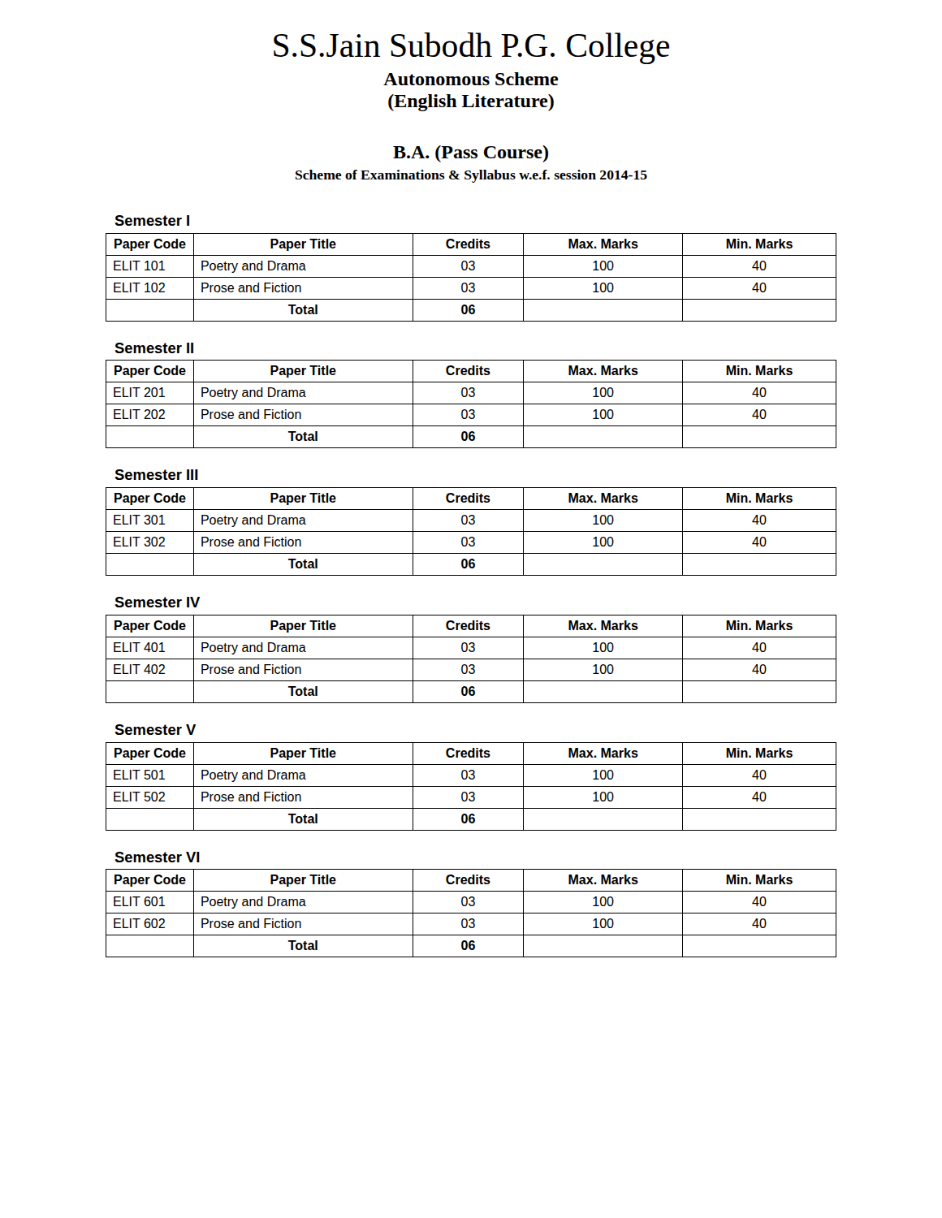S.S.Jain Subodh P.G. College
Autonomous Scheme
(English Literature)
B.A. (Pass Course)
Scheme of Examinations & Syllabus w.e.f. session 2014-15
Semester I
| Paper Code | Paper Title | Credits | Max. Marks | Min. Marks |
| --- | --- | --- | --- | --- |
| ELIT 101 | Poetry and Drama | 03 | 100 | 40 |
| ELIT 102 | Prose and Fiction | 03 | 100 | 40 |
| | Total | 06 | | |
Semester II
| Paper Code | Paper Title | Credits | Max. Marks | Min. Marks |
| --- | --- | --- | --- | --- |
| ELIT 201 | Poetry and Drama | 03 | 100 | 40 |
| ELIT 202 | Prose and Fiction | 03 | 100 | 40 |
| | Total | 06 | | |
Semester III
| Paper Code | Paper Title | Credits | Max. Marks | Min. Marks |
| --- | --- | --- | --- | --- |
| ELIT 301 | Poetry and Drama | 03 | 100 | 40 |
| ELIT 302 | Prose and Fiction | 03 | 100 | 40 |
| | Total | 06 | | |
Semester IV
| Paper Code | Paper Title | Credits | Max. Marks | Min. Marks |
| --- | --- | --- | --- | --- |
| ELIT 401 | Poetry and Drama | 03 | 100 | 40 |
| ELIT 402 | Prose and Fiction | 03 | 100 | 40 |
| | Total | 06 | | |
Semester V
| Paper Code | Paper Title | Credits | Max. Marks | Min. Marks |
| --- | --- | --- | --- | --- |
| ELIT 501 | Poetry and Drama | 03 | 100 | 40 |
| ELIT 502 | Prose and Fiction | 03 | 100 | 40 |
| | Total | 06 | | |
Semester VI
| Paper Code | Paper Title | Credits | Max. Marks | Min. Marks |
| --- | --- | --- | --- | --- |
| ELIT 601 | Poetry and Drama | 03 | 100 | 40 |
| ELIT 602 | Prose and Fiction | 03 | 100 | 40 |
| | Total | 06 | | |